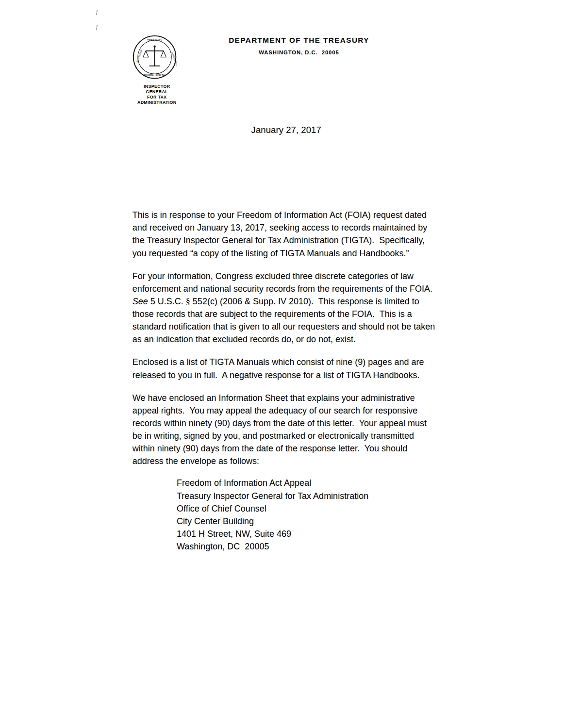TREASURY GENERAL FOR TAX INSPECTOR ADMINISTRATION
Department of the Treasury
Washington, D.C. 20005
Inspector General
for Tax
Administration
January 27, 2017
This is in response to your Freedom of Information Act (FOIA) request dated and received on January 13, 2017, seeking access to records maintained by the Treasury Inspector General for Tax Administration (TIGTA). Specifically, you requested “a copy of the listing of TIGTA Manuals and Handbooks.”
For your information, Congress excluded three discrete categories of law enforcement and national security records from the requirements of the FOIA. See 5 U.S.C. § 552(c) (2006 & Supp. IV 2010). This response is limited to those records that are subject to the requirements of the FOIA. This is a standard notification that is given to all our requesters and should not be taken as an indication that excluded records do, or do not, exist.
Enclosed is a list of TIGTA Manuals which consist of nine (9) pages and are released to you in full. A negative response for a list of TIGTA Handbooks.
We have enclosed an Information Sheet that explains your administrative appeal rights. You may appeal the adequacy of our search for responsive records within ninety (90) days from the date of this letter. Your appeal must be in writing, signed by you, and postmarked or electronically transmitted within ninety (90) days from the date of the response letter. You should address the envelope as follows:
Freedom of Information Act Appeal
Treasury Inspector General for Tax Administration
Office of Chief Counsel
City Center Building
1401 H Street, NW, Suite 469
Washington, DC 20005